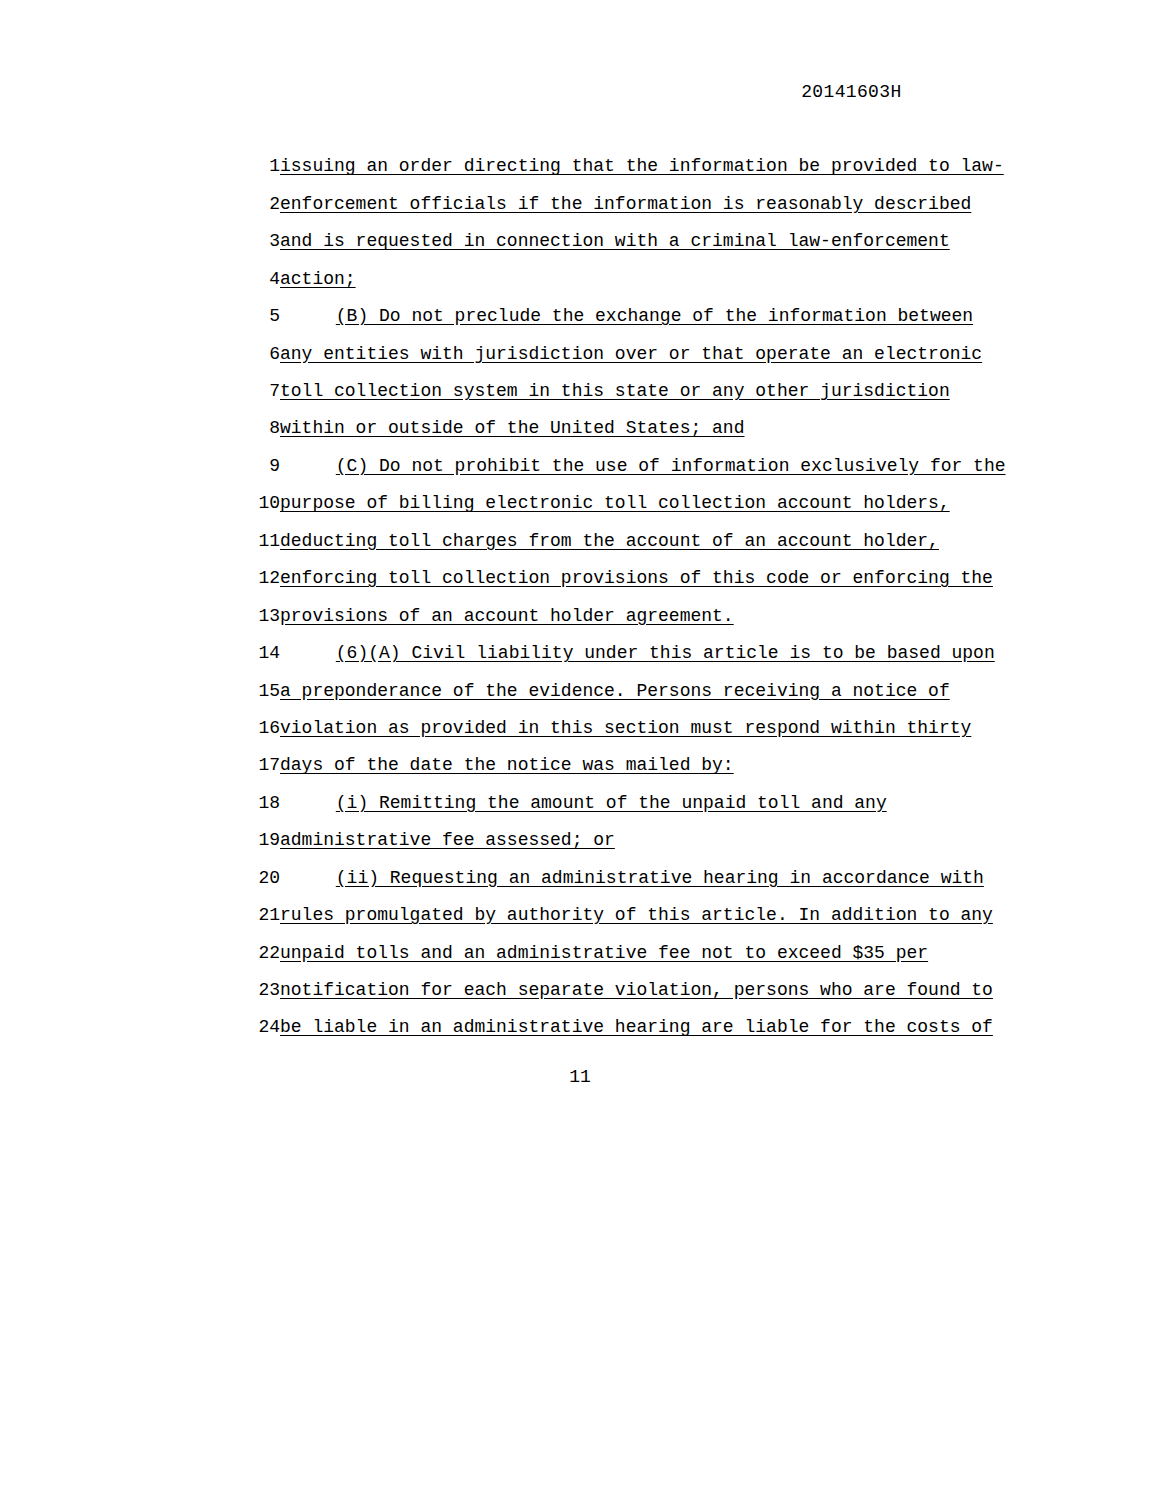20141603H
| 1 | issuing an order directing that the information be provided to law- |
| 2 | enforcement officials if the information is reasonably described |
| 3 | and is requested in connection with a criminal law-enforcement |
| 4 | action; |
| 5 | (B) Do not preclude the exchange of the information between |
| 6 | any entities with jurisdiction over or that operate an electronic |
| 7 | toll collection system in this state or any other jurisdiction |
| 8 | within or outside of the United States; and |
| 9 | (C) Do not prohibit the use of information exclusively for the |
| 10 | purpose of billing electronic toll collection account holders, |
| 11 | deducting toll charges from the account of an account holder, |
| 12 | enforcing toll collection provisions of this code or enforcing the |
| 13 | provisions of an account holder agreement. |
| 14 | (6)(A) Civil liability under this article is to be based upon |
| 15 | a preponderance of the evidence. Persons receiving a notice of |
| 16 | violation as provided in this section must respond within thirty |
| 17 | days of the date the notice was mailed by: |
| 18 | (i) Remitting the amount of the unpaid toll and any |
| 19 | administrative fee assessed; or |
| 20 | (ii) Requesting an administrative hearing in accordance with |
| 21 | rules promulgated by authority of this article. In addition to any |
| 22 | unpaid tolls and an administrative fee not to exceed $35 per |
| 23 | notification for each separate violation, persons who are found to |
| 24 | be liable in an administrative hearing are liable for the costs of |
11